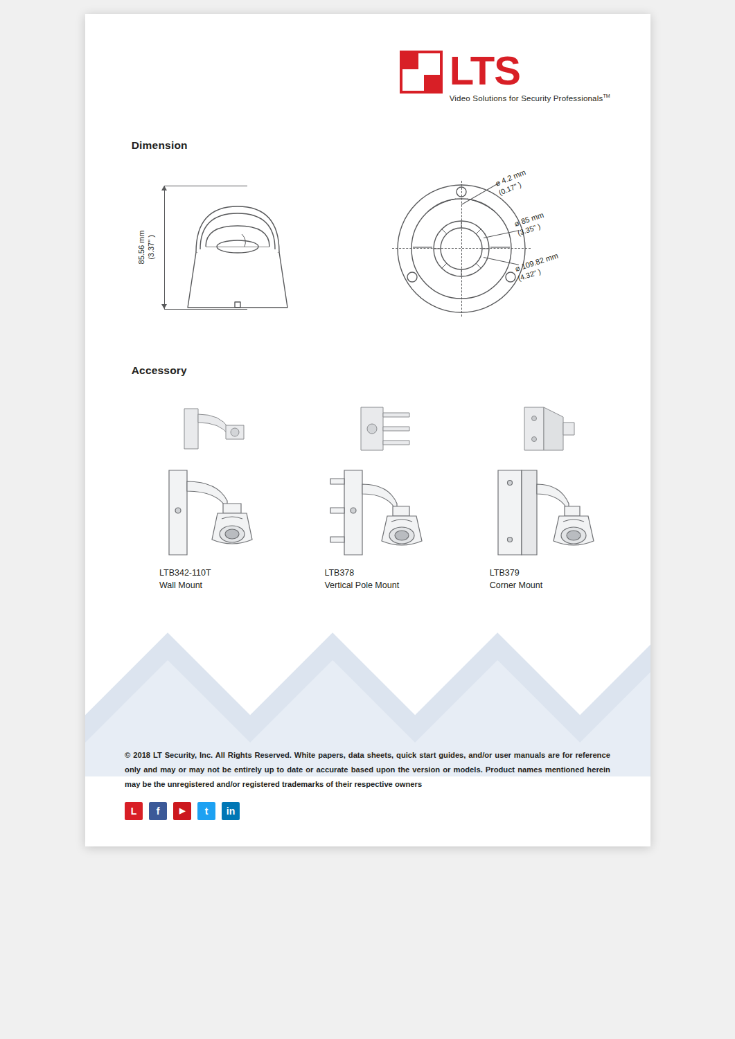LTS Video Solutions for Security ProfessionalsTM
Dimension
85.56 mm
(3.37" )
⌀ 4.2 mm
(0.17" )
⌀ 85 mm
(3.35" )
⌀ 109.82 mm
(4.32" )
Accessory
LTB342-110T
Wall Mount
LTB378
Vertical Pole Mount
LTB379
Corner Mount
© 2018 LT Security, Inc. All Rights Reserved. White papers, data sheets, quick start guides, and/or user manuals are for reference only and may or may not be entirely up to date or accurate based upon the version or models. Product names mentioned herein may be the unregistered and/or registered trademarks of their respective owners
L f ▶ t in